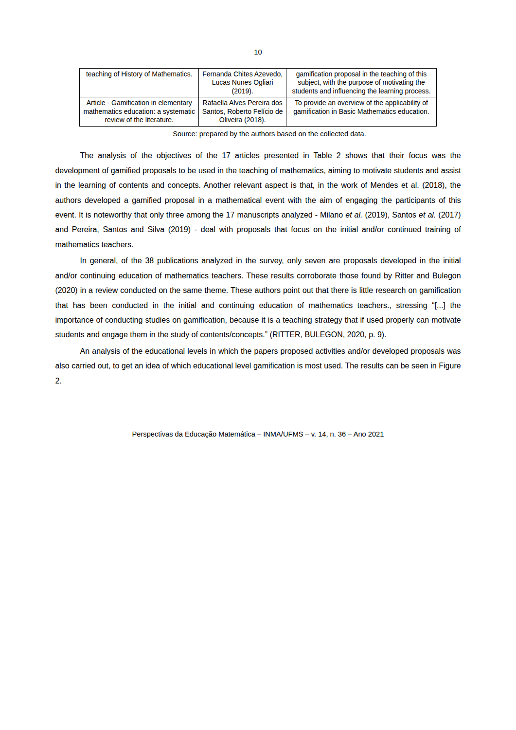10
| teaching of History of Mathematics. | Fernanda Chites Azevedo, Lucas Nunes Ogliari (2019). | gamification proposal in the teaching of this subject, with the purpose of motivating the students and influencing the learning process. |
| Article - Gamification in elementary mathematics education: a systematic review of the literature. | Rafaella Alves Pereira dos Santos, Roberto Felício de Oliveira (2018). | To provide an overview of the applicability of gamification in Basic Mathematics education. |
Source: prepared by the authors based on the collected data.
The analysis of the objectives of the 17 articles presented in Table 2 shows that their focus was the development of gamified proposals to be used in the teaching of mathematics, aiming to motivate students and assist in the learning of contents and concepts. Another relevant aspect is that, in the work of Mendes et al. (2018), the authors developed a gamified proposal in a mathematical event with the aim of engaging the participants of this event. It is noteworthy that only three among the 17 manuscripts analyzed - Milano et al. (2019), Santos et al. (2017) and Pereira, Santos and Silva (2019) - deal with proposals that focus on the initial and/or continued training of mathematics teachers.
In general, of the 38 publications analyzed in the survey, only seven are proposals developed in the initial and/or continuing education of mathematics teachers. These results corroborate those found by Ritter and Bulegon (2020) in a review conducted on the same theme. These authors point out that there is little research on gamification that has been conducted in the initial and continuing education of mathematics teachers., stressing “[...] the importance of conducting studies on gamification, because it is a teaching strategy that if used properly can motivate students and engage them in the study of contents/concepts.” (RITTER, BULEGON, 2020, p. 9).
An analysis of the educational levels in which the papers proposed activities and/or developed proposals was also carried out, to get an idea of which educational level gamification is most used. The results can be seen in Figure 2.
Perspectivas da Educação Matemática – INMA/UFMS – v. 14, n. 36 – Ano 2021